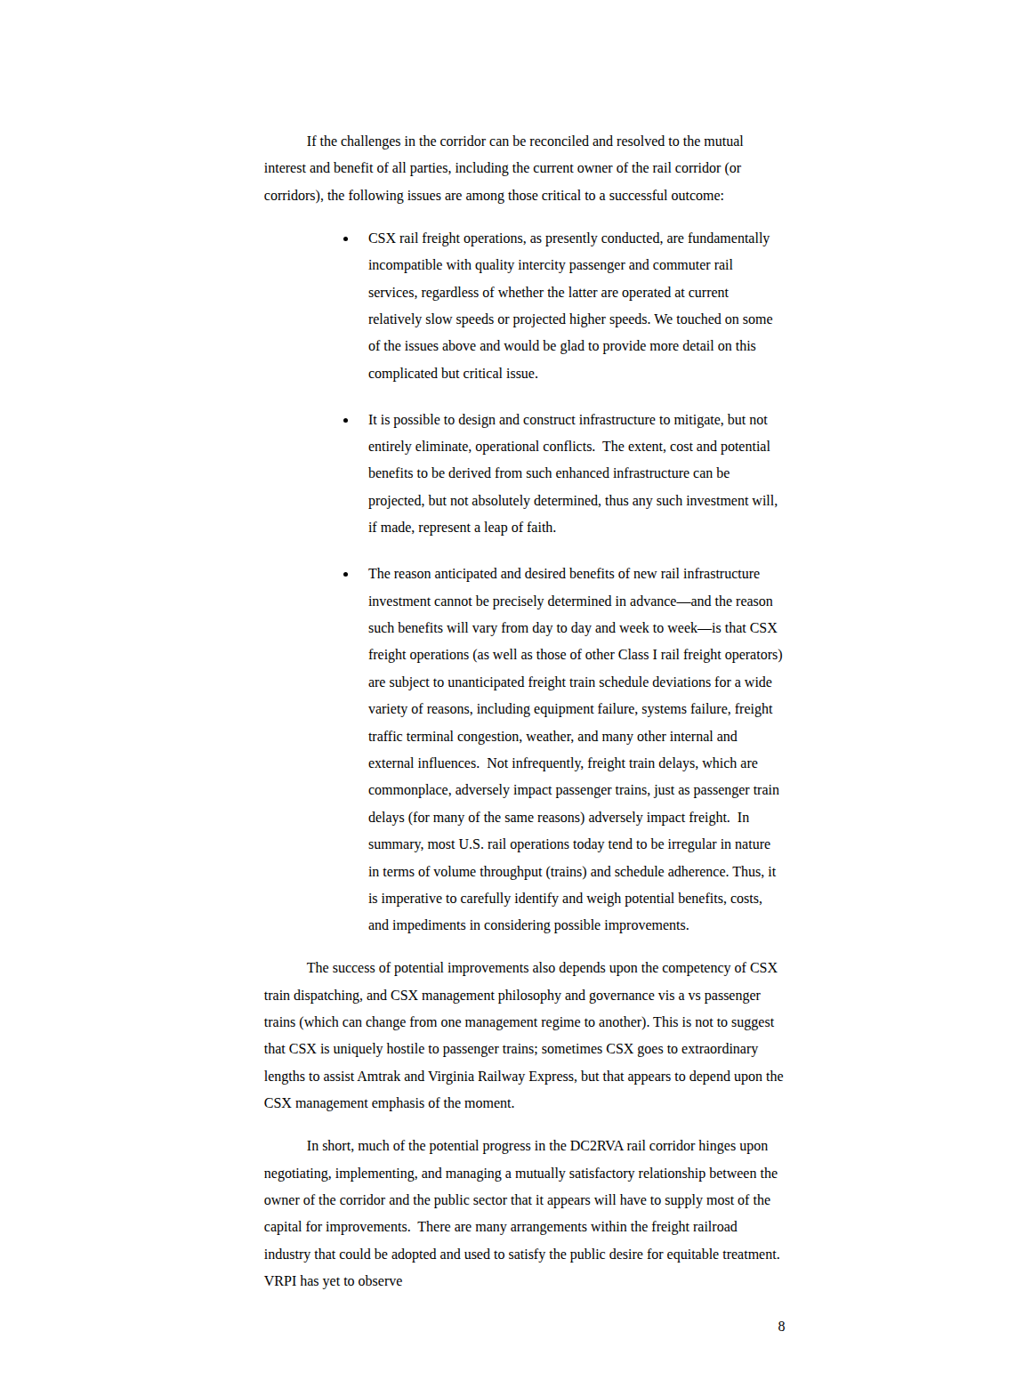If the challenges in the corridor can be reconciled and resolved to the mutual interest and benefit of all parties, including the current owner of the rail corridor (or corridors), the following issues are among those critical to a successful outcome:
CSX rail freight operations, as presently conducted, are fundamentally incompatible with quality intercity passenger and commuter rail services, regardless of whether the latter are operated at current relatively slow speeds or projected higher speeds. We touched on some of the issues above and would be glad to provide more detail on this complicated but critical issue.
It is possible to design and construct infrastructure to mitigate, but not entirely eliminate, operational conflicts. The extent, cost and potential benefits to be derived from such enhanced infrastructure can be projected, but not absolutely determined, thus any such investment will, if made, represent a leap of faith.
The reason anticipated and desired benefits of new rail infrastructure investment cannot be precisely determined in advance—and the reason such benefits will vary from day to day and week to week—is that CSX freight operations (as well as those of other Class I rail freight operators) are subject to unanticipated freight train schedule deviations for a wide variety of reasons, including equipment failure, systems failure, freight traffic terminal congestion, weather, and many other internal and external influences. Not infrequently, freight train delays, which are commonplace, adversely impact passenger trains, just as passenger train delays (for many of the same reasons) adversely impact freight. In summary, most U.S. rail operations today tend to be irregular in nature in terms of volume throughput (trains) and schedule adherence. Thus, it is imperative to carefully identify and weigh potential benefits, costs, and impediments in considering possible improvements.
The success of potential improvements also depends upon the competency of CSX train dispatching, and CSX management philosophy and governance vis a vs passenger trains (which can change from one management regime to another). This is not to suggest that CSX is uniquely hostile to passenger trains; sometimes CSX goes to extraordinary lengths to assist Amtrak and Virginia Railway Express, but that appears to depend upon the CSX management emphasis of the moment.
In short, much of the potential progress in the DC2RVA rail corridor hinges upon negotiating, implementing, and managing a mutually satisfactory relationship between the owner of the corridor and the public sector that it appears will have to supply most of the capital for improvements. There are many arrangements within the freight railroad industry that could be adopted and used to satisfy the public desire for equitable treatment. VRPI has yet to observe
8